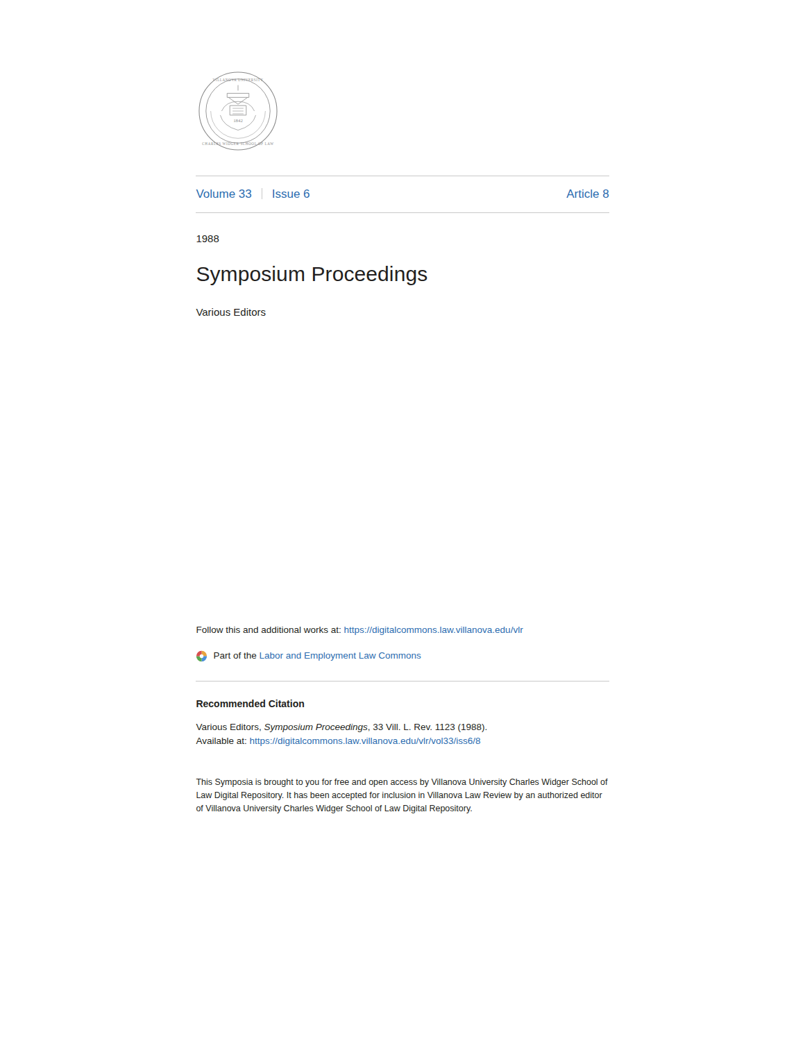1842 VILLANOVA UNIVERSITY CHARLES WIDGER SCHOOL OF LAW
Volume 33 Issue 6
Article 8
1988
Symposium Proceedings
Various Editors
Follow this and additional works at: https://digitalcommons.law.villanova.edu/vlr
Part of the Labor and Employment Law Commons
Recommended Citation
Various Editors, Symposium Proceedings, 33 Vill. L. Rev. 1123 (1988).
Available at: https://digitalcommons.law.villanova.edu/vlr/vol33/iss6/8
This Symposia is brought to you for free and open access by Villanova University Charles Widger School of Law Digital Repository. It has been accepted for inclusion in Villanova Law Review by an authorized editor of Villanova University Charles Widger School of Law Digital Repository.